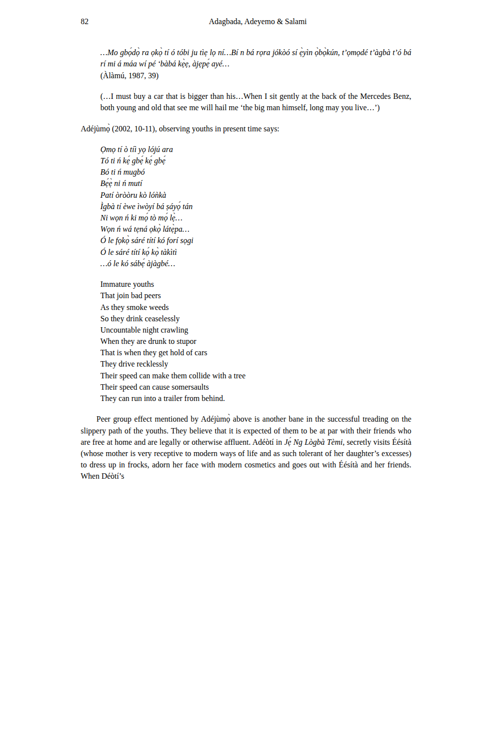82 Adagbada, Adeyemo & Salami
…Mo gbọ́dọ̀ ra ọkọ̀ tí ó tóbi ju tìẹ lọ ní…Bí n bá rọra jókòó sí ẹ̀yìn ọ̀bọ̀kún, t’ọmọdé t’àgbà t’ó bá rí mi á máa wí pé ‘bàbá kẹ̀ẹ, àjẹpẹ́ ayé…
(Àlàmú, 1987, 39)
(…I must buy a car that is bigger than his…When I sit gently at the back of the Mercedes Benz, both young and old that see me will hail me ‘the big man himself, long may you live…’)
Adéjùmọ̀ (2002, 10-11), observing youths in present time says:
Ọmọ tí ò tíì yọ lójú ara
Tó ti ń kẹ́ gbẹ́ kẹ́ gbẹ́
Bó ti ń mugbó
Bẹ́ẹ̀ ni ń mutí
Patí òròòru kò lóǹkà
Ìgbà tí èwe ìwòyí bá ṣáyọ́ tán
Ni wọn ń ki mọ́ tò mọ́ lẹ̀…
Wọn ń wá tẹná ọkọ̀ látẹ̀pa…
Ó le fọkọ̀ sáré títí kó forí sọgi
Ó le sáré títí kọ́ kọ̀ tàkìtì
…ó le kó sábẹ́ àjàgbé…
Immature youths
That join bad peers
As they smoke weeds
So they drink ceaselessly
Uncountable night crawling
When they are drunk to stupor
That is when they get hold of cars
They drive recklessly
Their speed can make them collide with a tree
Their speed can cause somersaults
They can run into a trailer from behind.
Peer group effect mentioned by Adéjùmọ̀ above is another bane in the successful treading on the slippery path of the youths. They believe that it is expected of them to be at par with their friends who are free at home and are legally or otherwise affluent. Adéòtí in Jẹ́ Ng Lògbà Tèmi, secretly visits Éésítà (whose mother is very receptive to modern ways of life and as such tolerant of her daughter’s excesses) to dress up in frocks, adorn her face with modern cosmetics and goes out with Éésítà and her friends. When Déòtí’s